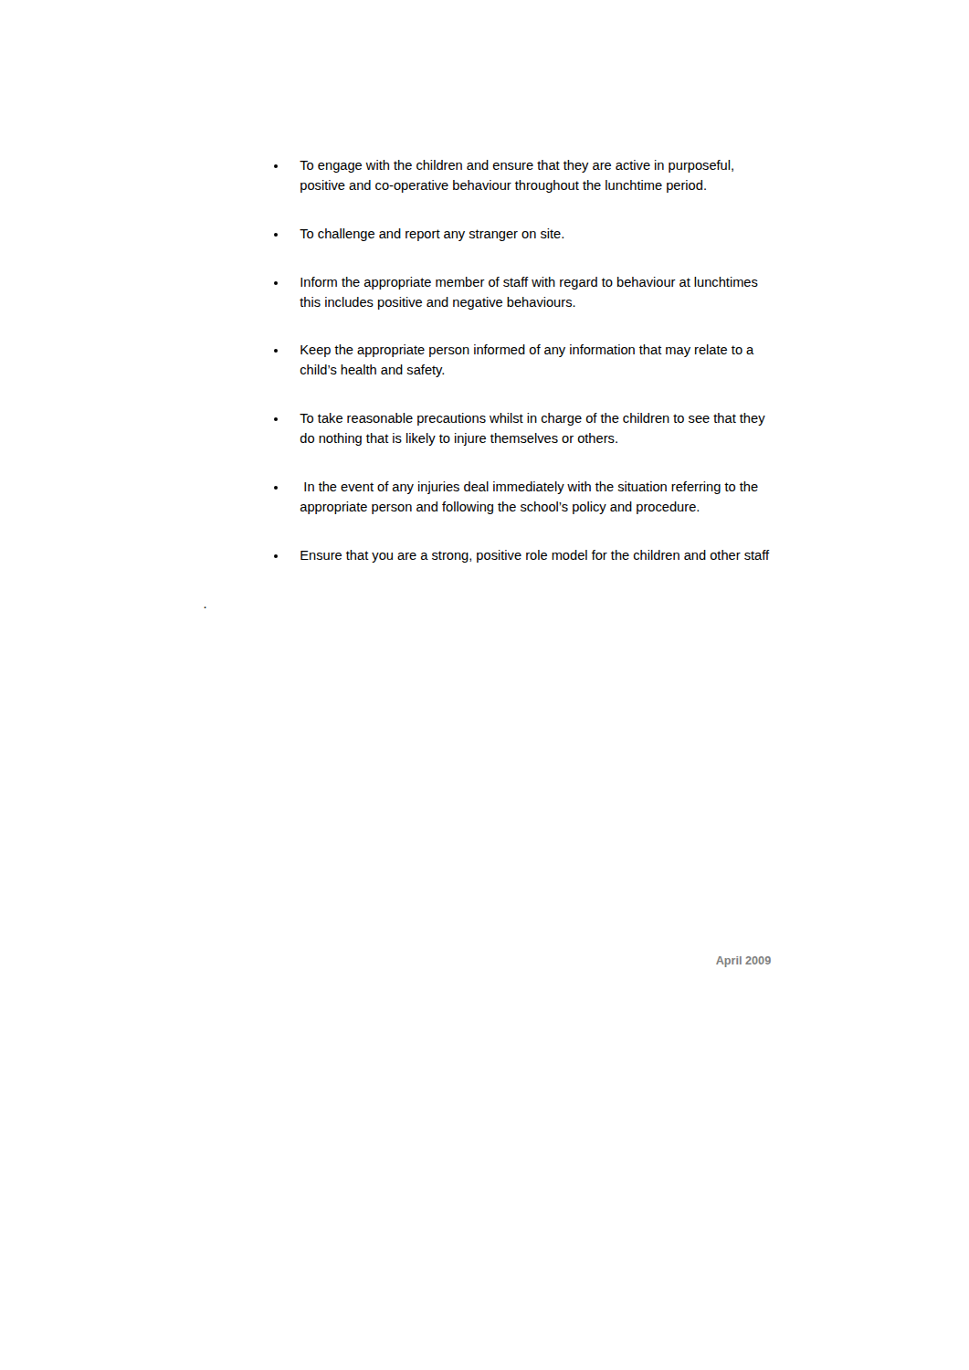To engage with the children and ensure that they are active in purposeful, positive and co-operative behaviour throughout the lunchtime period.
To challenge and report any stranger on site.
Inform the appropriate member of staff with regard to behaviour at lunchtimes this includes positive and negative behaviours.
Keep the appropriate person informed of any information that may relate to a child’s health and safety.
To take reasonable precautions whilst in charge of the children to see that they do nothing that is likely to injure themselves or others.
In the event of any injuries deal immediately with the situation referring to the appropriate person and following the school’s policy and procedure.
Ensure that you are a strong, positive role model for the children and other staff
.
April 2009